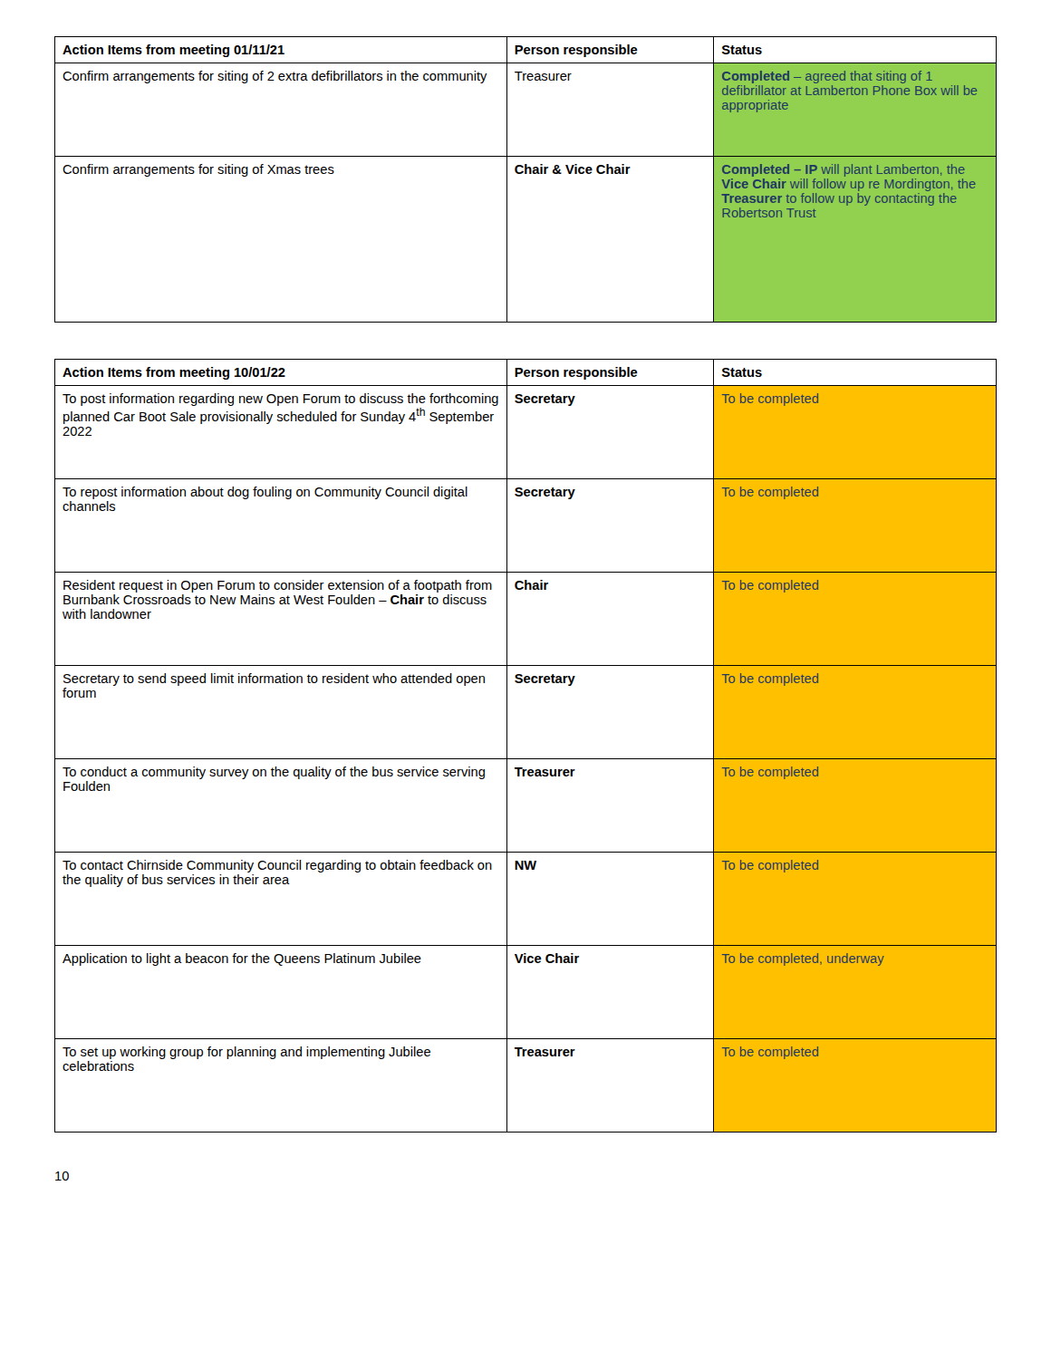| Action Items from meeting 01/11/21 | Person responsible | Status |
| Confirm arrangements for siting of 2 extra defibrillators in the community | Treasurer | Completed – agreed that siting of 1 defibrillator at Lamberton Phone Box will be appropriate |
| Confirm arrangements for siting of Xmas trees | Chair & Vice Chair | Completed – IP will plant Lamberton, the Vice Chair will follow up re Mordington, the Treasurer to follow up by contacting the Robertson Trust |
| Action Items from meeting 10/01/22 | Person responsible | Status |
| To post information regarding new Open Forum to discuss the forthcoming planned Car Boot Sale provisionally scheduled for Sunday 4 th September 2022 | Secretary | To be completed |
| To repost information about dog fouling on Community Council digital channels | Secretary | To be completed |
| Resident request in Open Forum to consider extension of a footpath from Burnbank Crossroads to New Mains at West Foulden – Chair to discuss with landowner | Chair | To be completed |
| Secretary to send speed limit information to resident who attended open forum | Secretary | To be completed |
| To conduct a community survey on the quality of the bus service serving Foulden | Treasurer | To be completed |
| To contact Chirnside Community Council regarding to obtain feedback on the quality of bus services in their area | NW | To be completed |
| Application to light a beacon for the Queens Platinum Jubilee | Vice Chair | To be completed, underway |
| To set up working group for planning and implementing Jubilee celebrations | Treasurer | To be completed |
10